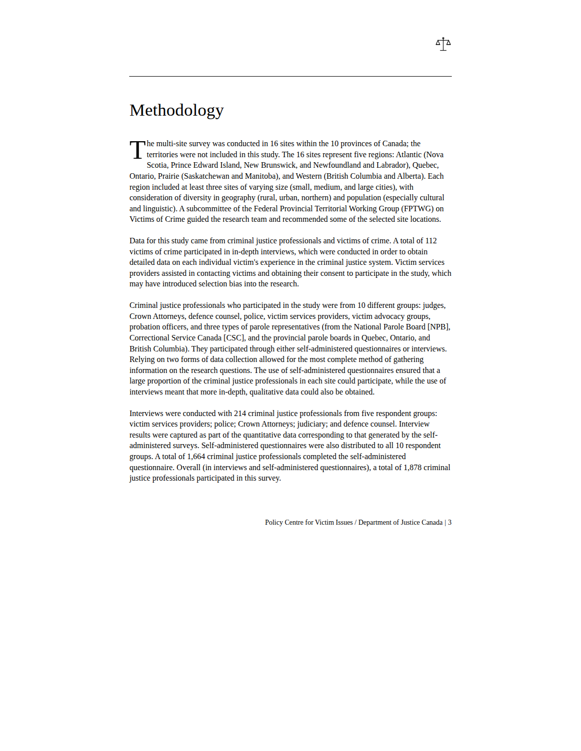Methodology
The multi-site survey was conducted in 16 sites within the 10 provinces of Canada; the territories were not included in this study. The 16 sites represent five regions: Atlantic (Nova Scotia, Prince Edward Island, New Brunswick, and Newfoundland and Labrador), Quebec, Ontario, Prairie (Saskatchewan and Manitoba), and Western (British Columbia and Alberta). Each region included at least three sites of varying size (small, medium, and large cities), with consideration of diversity in geography (rural, urban, northern) and population (especially cultural and linguistic). A subcommittee of the Federal Provincial Territorial Working Group (FPTWG) on Victims of Crime guided the research team and recommended some of the selected site locations.
Data for this study came from criminal justice professionals and victims of crime. A total of 112 victims of crime participated in in-depth interviews, which were conducted in order to obtain detailed data on each individual victim's experience in the criminal justice system. Victim services providers assisted in contacting victims and obtaining their consent to participate in the study, which may have introduced selection bias into the research.
Criminal justice professionals who participated in the study were from 10 different groups: judges, Crown Attorneys, defence counsel, police, victim services providers, victim advocacy groups, probation officers, and three types of parole representatives (from the National Parole Board [NPB], Correctional Service Canada [CSC], and the provincial parole boards in Quebec, Ontario, and British Columbia). They participated through either self-administered questionnaires or interviews. Relying on two forms of data collection allowed for the most complete method of gathering information on the research questions. The use of self-administered questionnaires ensured that a large proportion of the criminal justice professionals in each site could participate, while the use of interviews meant that more in-depth, qualitative data could also be obtained.
Interviews were conducted with 214 criminal justice professionals from five respondent groups: victim services providers; police; Crown Attorneys; judiciary; and defence counsel. Interview results were captured as part of the quantitative data corresponding to that generated by the self-administered surveys. Self-administered questionnaires were also distributed to all 10 respondent groups. A total of 1,664 criminal justice professionals completed the self-administered questionnaire. Overall (in interviews and self-administered questionnaires), a total of 1,878 criminal justice professionals participated in this survey.
Policy Centre for Victim Issues / Department of Justice Canada|3